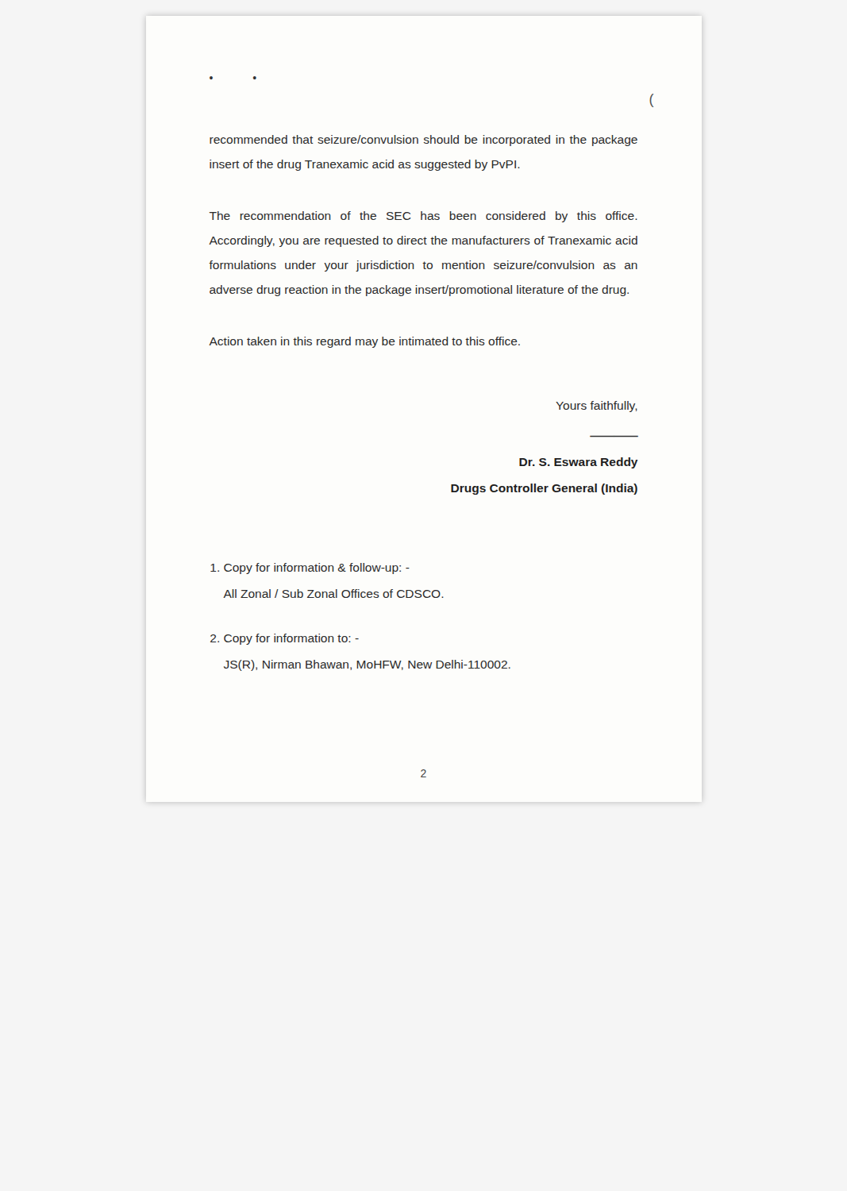• •
(
recommended that seizure/convulsion should be incorporated in the package insert of the drug Tranexamic acid as suggested by PvPI.
The recommendation of the SEC has been considered by this office. Accordingly, you are requested to direct the manufacturers of Tranexamic acid formulations under your jurisdiction to mention seizure/convulsion as an adverse drug reaction in the package insert/promotional literature of the drug.
Action taken in this regard may be intimated to this office.
Yours faithfully,
——
Dr. S. Eswara Reddy
Drugs Controller General (India)
Copy for information & follow-up: -
All Zonal / Sub Zonal Offices of CDSCO.
Copy for information to: -
JS(R), Nirman Bhawan, MoHFW, New Delhi-110002.
2